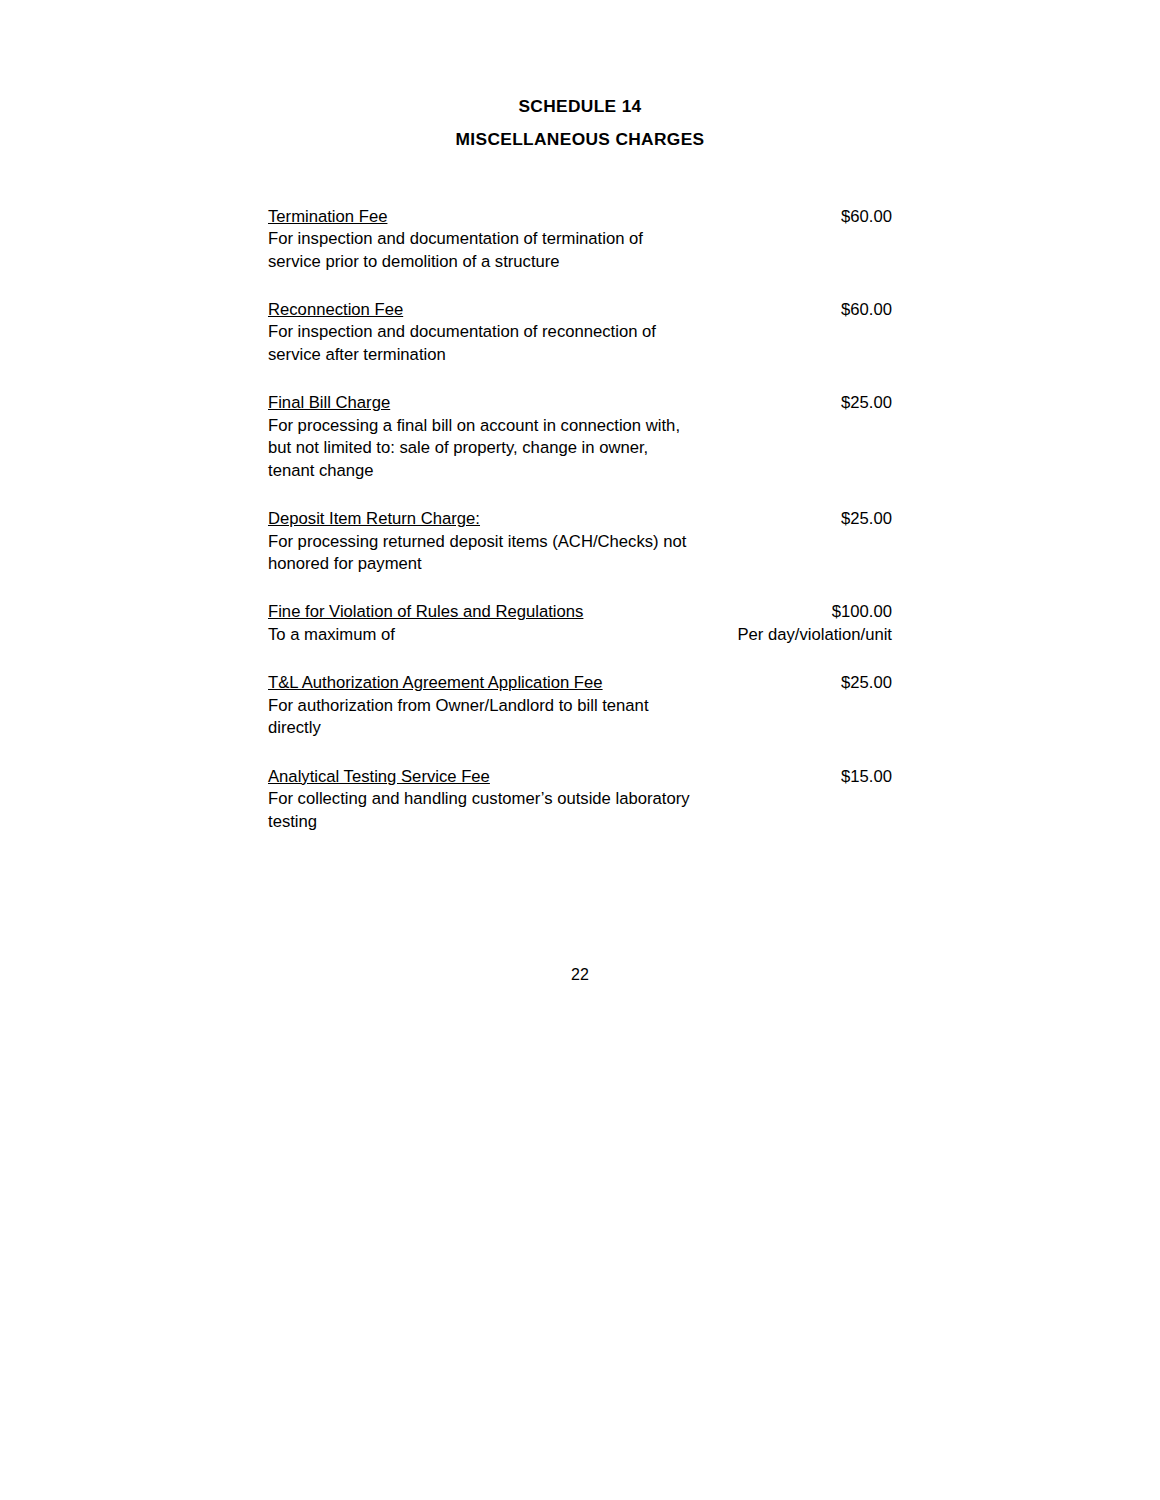SCHEDULE 14
MISCELLANEOUS CHARGES
| Termination Fee For inspection and documentation of termination of service prior to demolition of a structure | $60.00 |
| Reconnection Fee For inspection and documentation of reconnection of service after termination | $60.00 |
| Final Bill Charge For processing a final bill on account in connection with, but not limited to: sale of property, change in owner, tenant change | $25.00 |
| Deposit Item Return Charge: For processing returned deposit items (ACH/Checks) not honored for payment | $25.00 |
| Fine for Violation of Rules and Regulations To a maximum of | $100.00 Per day/violation/unit |
| T&L Authorization Agreement Application Fee For authorization from Owner/Landlord to bill tenant directly | $25.00 |
| Analytical Testing Service Fee For collecting and handling customer’s outside laboratory testing | $15.00 |
22